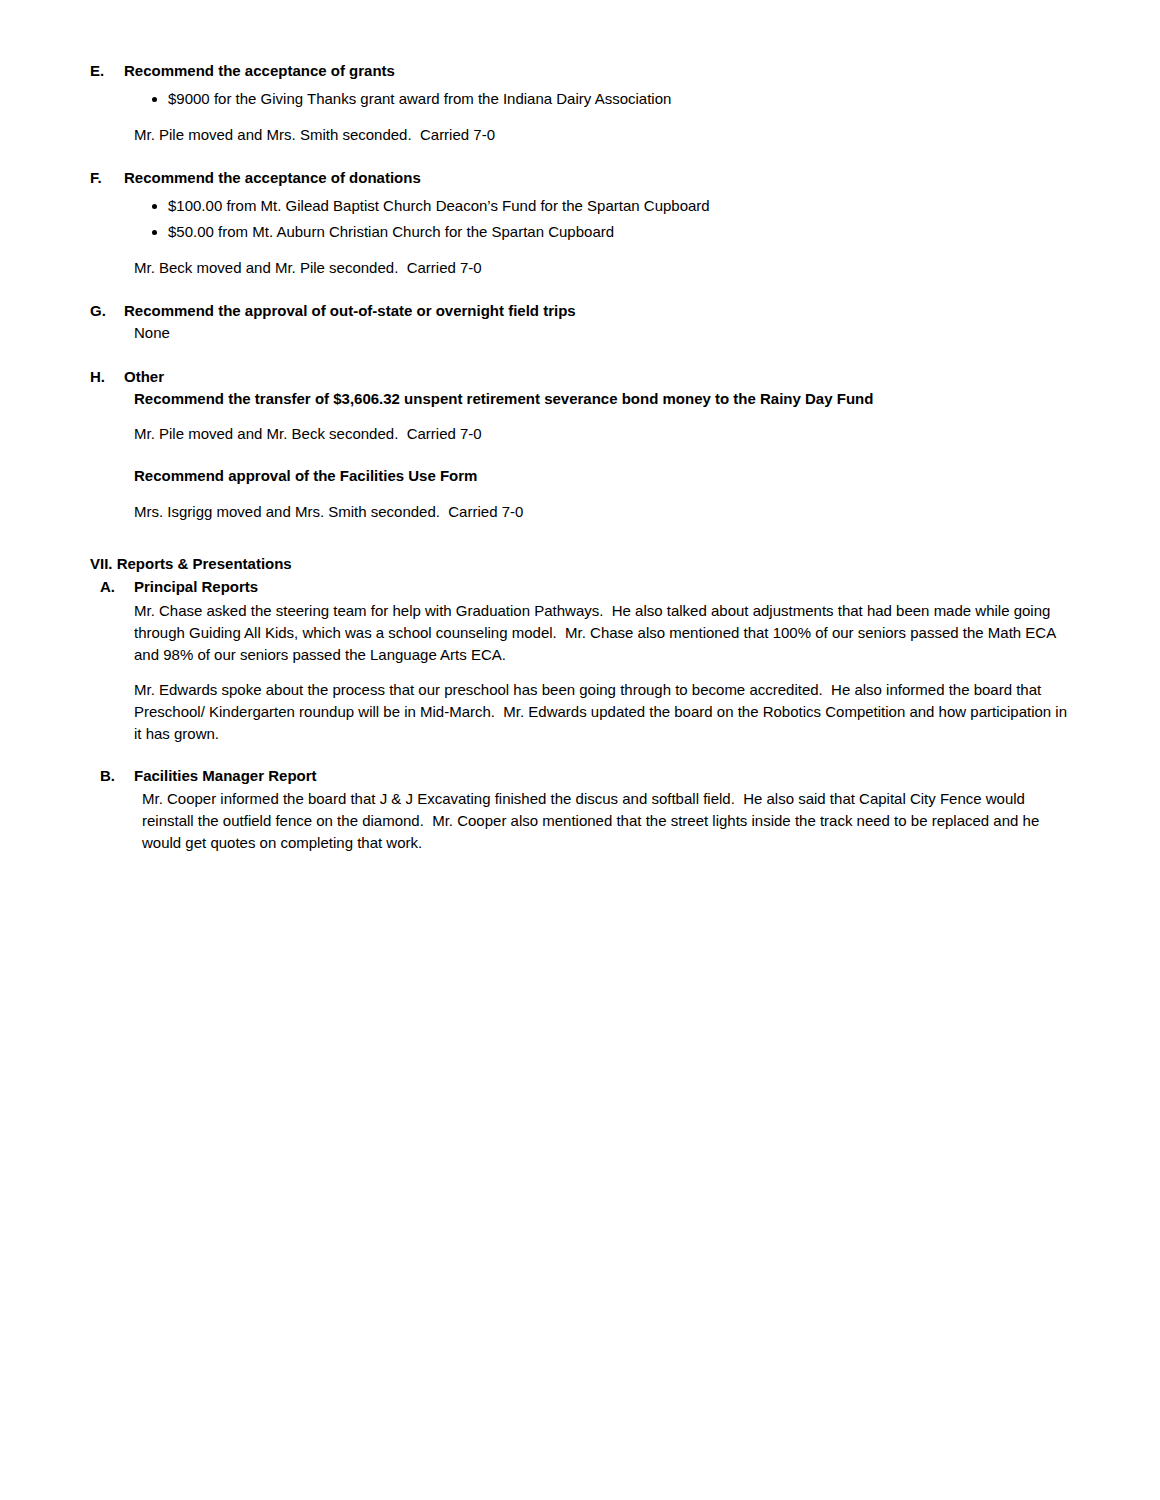E. Recommend the acceptance of grants
$9000 for the Giving Thanks grant award from the Indiana Dairy Association
Mr. Pile moved and Mrs. Smith seconded. Carried 7-0
F. Recommend the acceptance of donations
$100.00 from Mt. Gilead Baptist Church Deacon’s Fund for the Spartan Cupboard
$50.00 from Mt. Auburn Christian Church for the Spartan Cupboard
Mr. Beck moved and Mr. Pile seconded. Carried 7-0
G. Recommend the approval of out-of-state or overnight field trips
None
H. Other
Recommend the transfer of $3,606.32 unspent retirement severance bond money to the Rainy Day Fund
Mr. Pile moved and Mr. Beck seconded. Carried 7-0
Recommend approval of the Facilities Use Form
Mrs. Isgrigg moved and Mrs. Smith seconded. Carried 7-0
VII. Reports & Presentations
A. Principal Reports
Mr. Chase asked the steering team for help with Graduation Pathways. He also talked about adjustments that had been made while going through Guiding All Kids, which was a school counseling model. Mr. Chase also mentioned that 100% of our seniors passed the Math ECA and 98% of our seniors passed the Language Arts ECA.
Mr. Edwards spoke about the process that our preschool has been going through to become accredited. He also informed the board that Preschool/ Kindergarten roundup will be in Mid-March. Mr. Edwards updated the board on the Robotics Competition and how participation in it has grown.
B. Facilities Manager Report
Mr. Cooper informed the board that J & J Excavating finished the discus and softball field. He also said that Capital City Fence would reinstall the outfield fence on the diamond. Mr. Cooper also mentioned that the street lights inside the track need to be replaced and he would get quotes on completing that work.